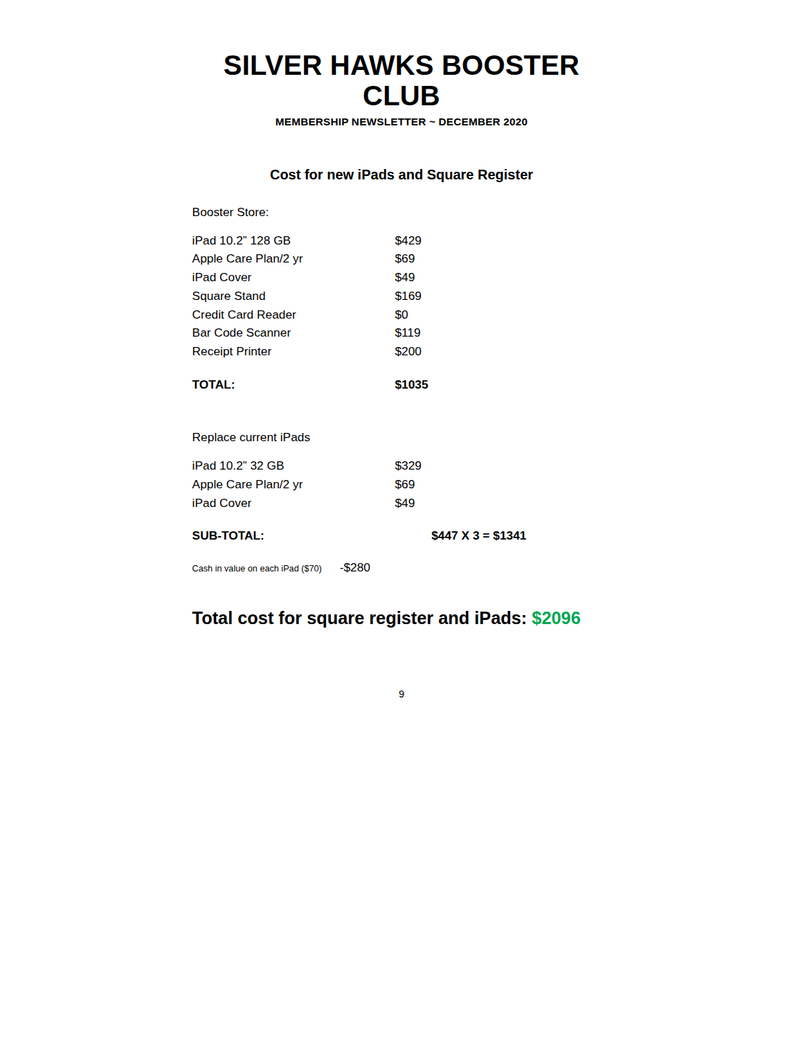SILVER HAWKS BOOSTER CLUB
MEMBERSHIP NEWSLETTER ~ DECEMBER 2020
Cost for new iPads and Square Register
Booster Store:
| iPad 10.2” 128 GB | $429 |
| Apple Care Plan/2 yr | $69 |
| iPad Cover | $49 |
| Square Stand | $169 |
| Credit Card Reader | $0 |
| Bar Code Scanner | $119 |
| Receipt Printer | $200 |
| TOTAL: | $1035 |
Replace current iPads
| iPad 10.2” 32 GB | $329 |
| Apple Care Plan/2 yr | $69 |
| iPad Cover | $49 |
| SUB-TOTAL: | $447 X 3 = $1341 |
Cash in value on each iPad ($70) -$280
Total cost for square register and iPads: $2096
9